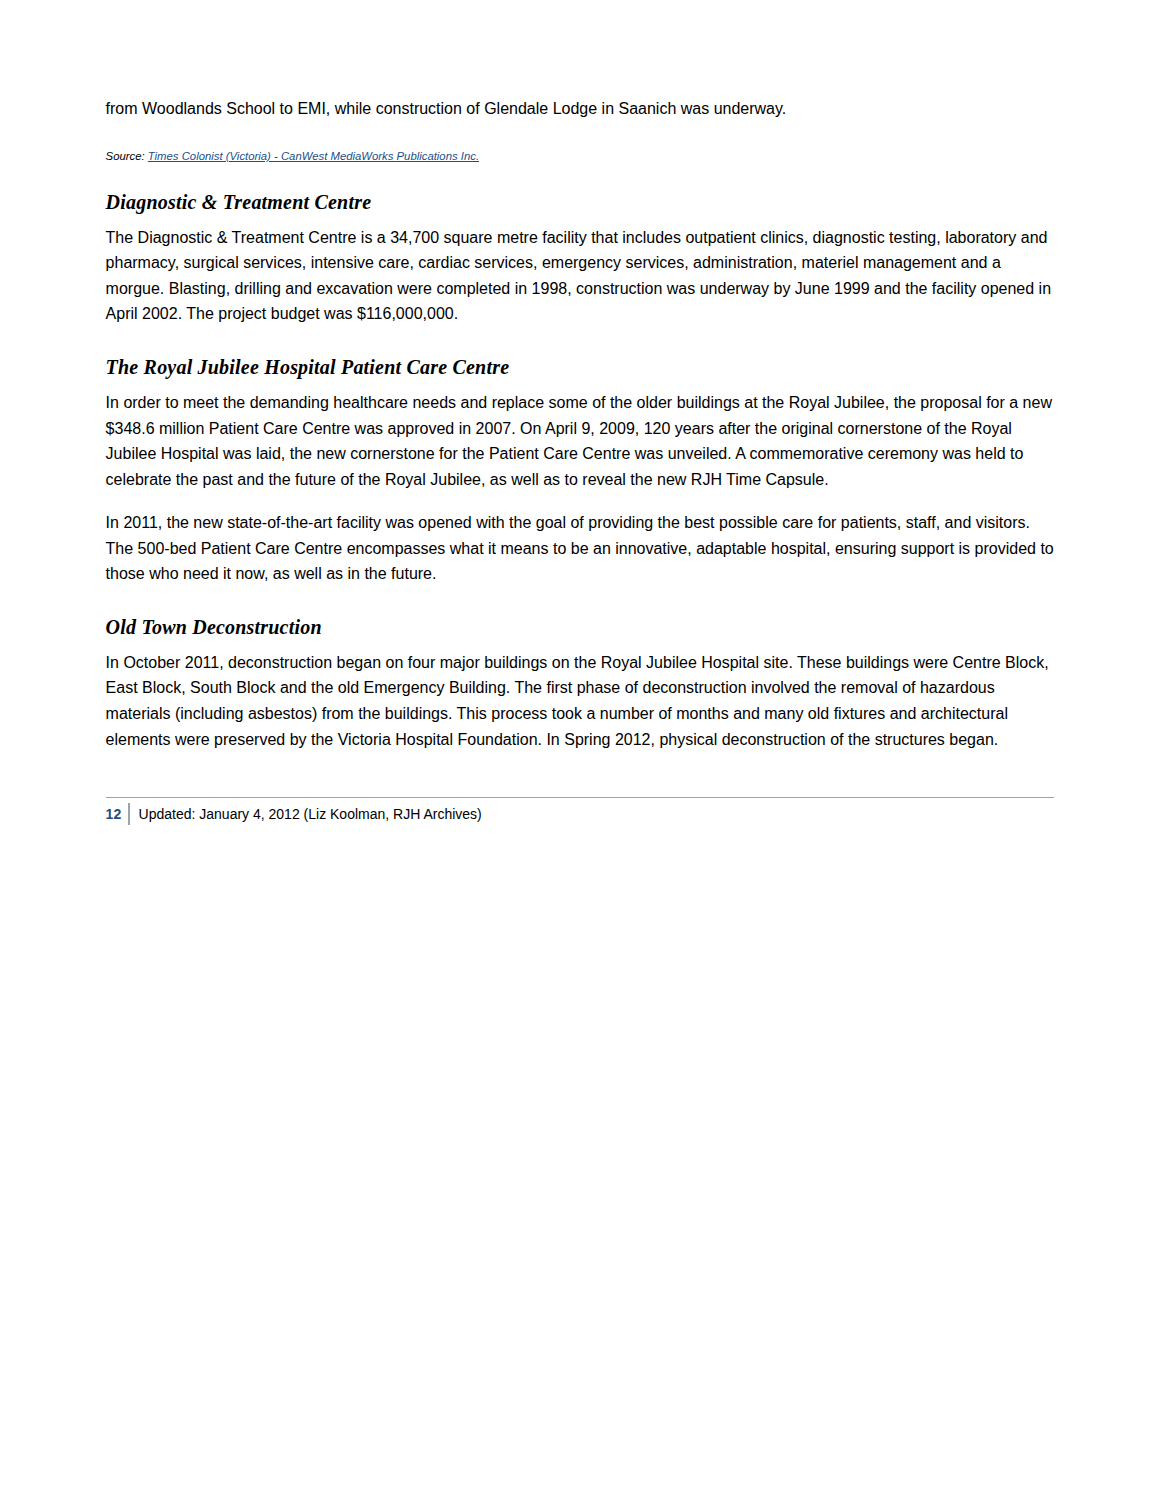from Woodlands School to EMI, while construction of Glendale Lodge in Saanich was underway.
Source: Times Colonist (Victoria) - CanWest MediaWorks Publications Inc.
Diagnostic & Treatment Centre
The Diagnostic & Treatment Centre is a 34,700 square metre facility that includes outpatient clinics, diagnostic testing, laboratory and pharmacy, surgical services, intensive care, cardiac services, emergency services, administration, materiel management and a morgue. Blasting, drilling and excavation were completed in 1998, construction was underway by June 1999 and the facility opened in April 2002. The project budget was $116,000,000.
The Royal Jubilee Hospital Patient Care Centre
In order to meet the demanding healthcare needs and replace some of the older buildings at the Royal Jubilee, the proposal for a new $348.6 million Patient Care Centre was approved in 2007. On April 9, 2009, 120 years after the original cornerstone of the Royal Jubilee Hospital was laid, the new cornerstone for the Patient Care Centre was unveiled. A commemorative ceremony was held to celebrate the past and the future of the Royal Jubilee, as well as to reveal the new RJH Time Capsule.
In 2011, the new state-of-the-art facility was opened with the goal of providing the best possible care for patients, staff, and visitors. The 500-bed Patient Care Centre encompasses what it means to be an innovative, adaptable hospital, ensuring support is provided to those who need it now, as well as in the future.
Old Town Deconstruction
In October 2011, deconstruction began on four major buildings on the Royal Jubilee Hospital site. These buildings were Centre Block, East Block, South Block and the old Emergency Building. The first phase of deconstruction involved the removal of hazardous materials (including asbestos) from the buildings. This process took a number of months and many old fixtures and architectural elements were preserved by the Victoria Hospital Foundation. In Spring 2012, physical deconstruction of the structures began.
12 Updated: January 4, 2012 (Liz Koolman, RJH Archives)